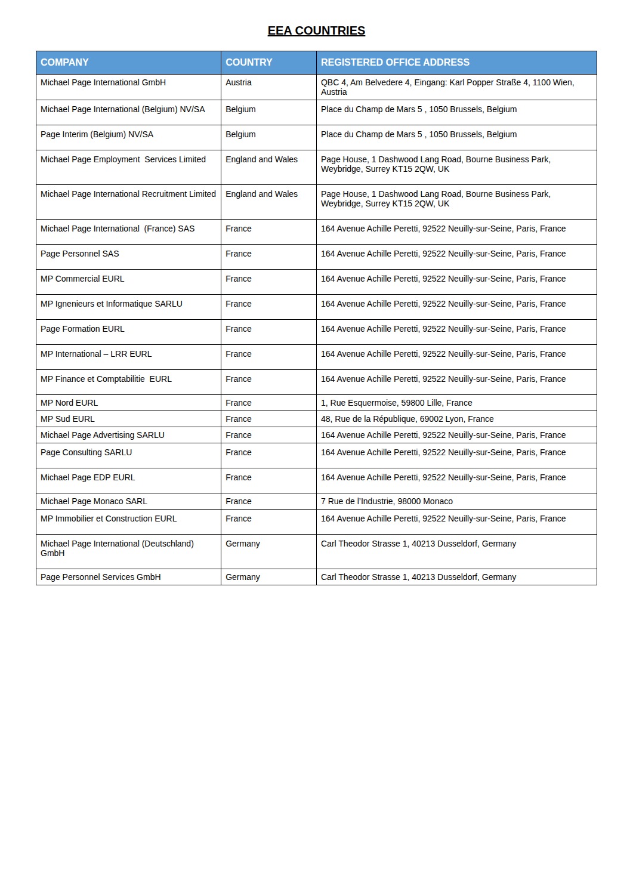EEA COUNTRIES
| COMPANY | COUNTRY | REGISTERED OFFICE ADDRESS |
| --- | --- | --- |
| Michael Page International GmbH | Austria | QBC 4, Am Belvedere 4, Eingang: Karl Popper Straße 4, 1100 Wien, Austria |
| Michael Page International (Belgium) NV/SA | Belgium | Place du Champ de Mars 5 , 1050 Brussels, Belgium |
| Page Interim (Belgium) NV/SA | Belgium | Place du Champ de Mars 5 , 1050 Brussels, Belgium |
| Michael Page Employment Services Limited | England and Wales | Page House, 1 Dashwood Lang Road, Bourne Business Park, Weybridge, Surrey KT15 2QW, UK |
| Michael Page International Recruitment Limited | England and Wales | Page House, 1 Dashwood Lang Road, Bourne Business Park, Weybridge, Surrey KT15 2QW, UK |
| Michael Page International (France) SAS | France | 164 Avenue Achille Peretti, 92522 Neuilly-sur-Seine, Paris, France |
| Page Personnel SAS | France | 164 Avenue Achille Peretti, 92522 Neuilly-sur-Seine, Paris, France |
| MP Commercial EURL | France | 164 Avenue Achille Peretti, 92522 Neuilly-sur-Seine, Paris, France |
| MP Ignenieurs et Informatique SARLU | France | 164 Avenue Achille Peretti, 92522 Neuilly-sur-Seine, Paris, France |
| Page Formation EURL | France | 164 Avenue Achille Peretti, 92522 Neuilly-sur-Seine, Paris, France |
| MP International – LRR EURL | France | 164 Avenue Achille Peretti, 92522 Neuilly-sur-Seine, Paris, France |
| MP Finance et Comptabilitie EURL | France | 164 Avenue Achille Peretti, 92522 Neuilly-sur-Seine, Paris, France |
| MP Nord EURL | France | 1, Rue Esquermoise, 59800 Lille, France |
| MP Sud EURL | France | 48, Rue de la République, 69002 Lyon, France |
| Michael Page Advertising SARLU | France | 164 Avenue Achille Peretti, 92522 Neuilly-sur-Seine, Paris, France |
| Page Consulting SARLU | France | 164 Avenue Achille Peretti, 92522 Neuilly-sur-Seine, Paris, France |
| Michael Page EDP EURL | France | 164 Avenue Achille Peretti, 92522 Neuilly-sur-Seine, Paris, France |
| Michael Page Monaco SARL | France | 7 Rue de l’Industrie, 98000 Monaco |
| MP Immobilier et Construction EURL | France | 164 Avenue Achille Peretti, 92522 Neuilly-sur-Seine, Paris, France |
| Michael Page International (Deutschland) GmbH | Germany | Carl Theodor Strasse 1, 40213 Dusseldorf, Germany |
| Page Personnel Services GmbH | Germany | Carl Theodor Strasse 1, 40213 Dusseldorf, Germany |